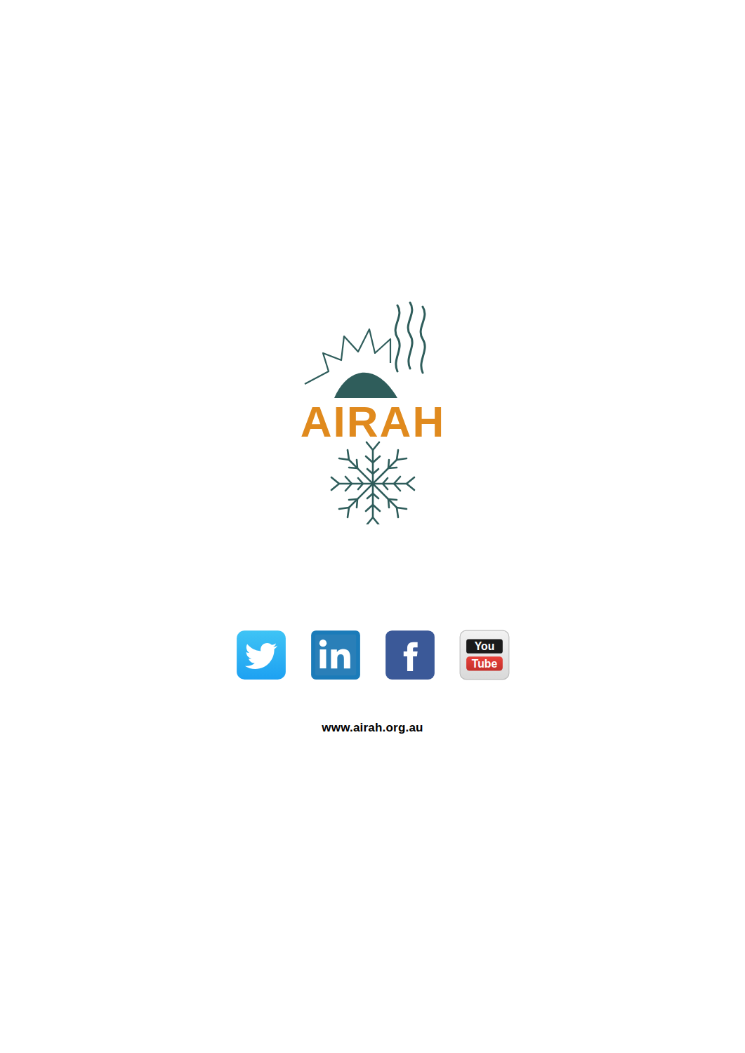AIRAH AIRAH You Tube
www.airah.org.au